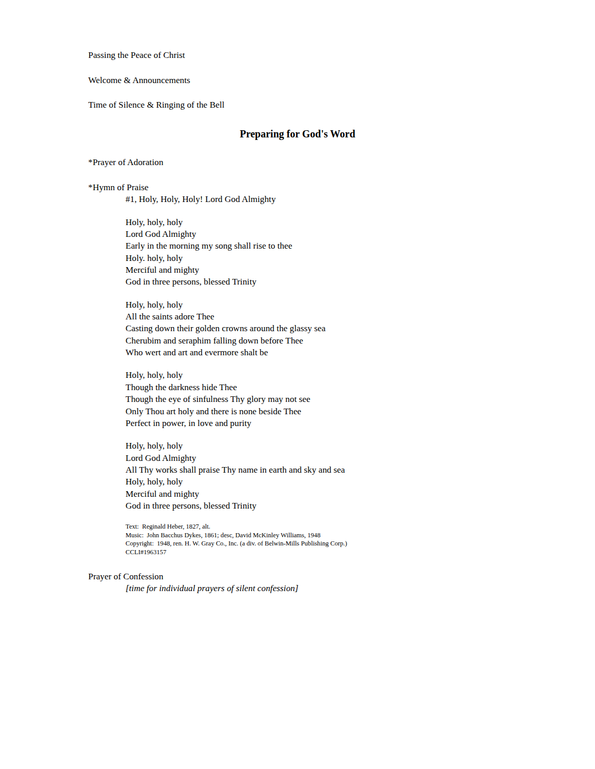Passing the Peace of Christ
Welcome & Announcements
Time of Silence & Ringing of the Bell
Preparing for God's Word
*Prayer of Adoration
*Hymn of Praise
#1, Holy, Holy, Holy! Lord God Almighty
Holy, holy, holy
Lord God Almighty
Early in the morning my song shall rise to thee
Holy. holy, holy
Merciful and mighty
God in three persons, blessed Trinity
Holy, holy, holy
All the saints adore Thee
Casting down their golden crowns around the glassy sea
Cherubim and seraphim falling down before Thee
Who wert and art and evermore shalt be
Holy, holy, holy
Though the darkness hide Thee
Though the eye of sinfulness Thy glory may not see
Only Thou art holy and there is none beside Thee
Perfect in power, in love and purity
Holy, holy, holy
Lord God Almighty
All Thy works shall praise Thy name in earth and sky and sea
Holy, holy, holy
Merciful and mighty
God in three persons, blessed Trinity
Text: Reginald Heber, 1827, alt.
Music: John Bacchus Dykes, 1861; desc, David McKinley Williams, 1948
Copyright: 1948, ren. H. W. Gray Co., Inc. (a div. of Belwin-Mills Publishing Corp.)
CCLI#1963157
Prayer of Confession
[time for individual prayers of silent confession]